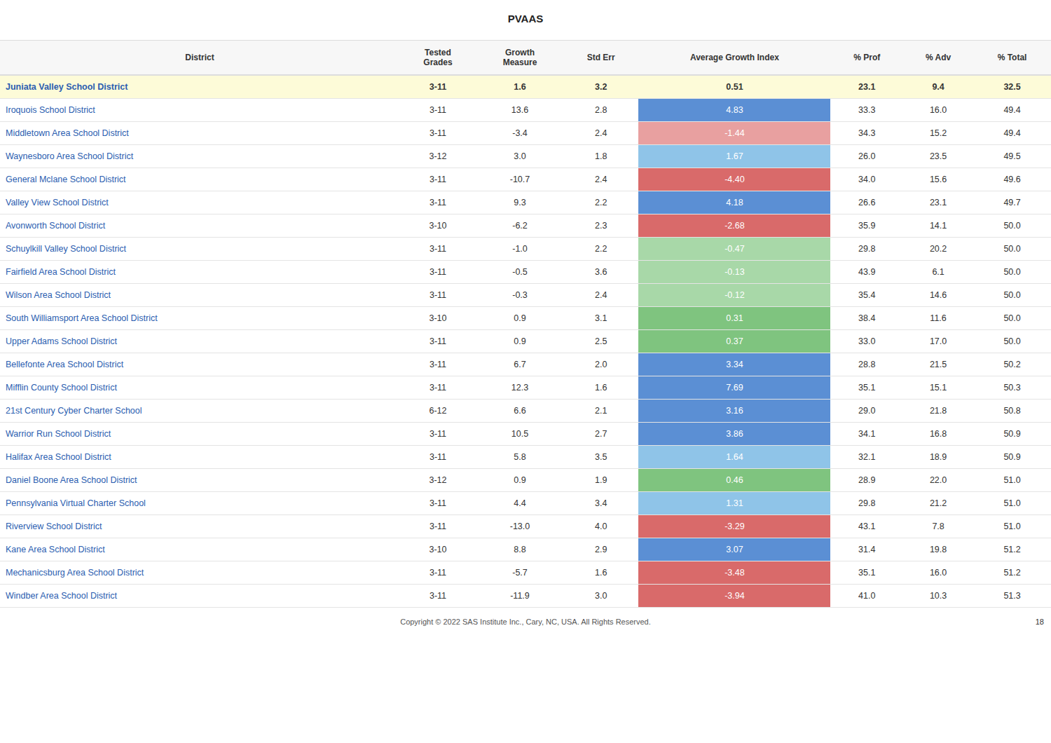PVAAS
| District | Tested Grades | Growth Measure | Std Err | Average Growth Index | % Prof | % Adv | % Total |
| --- | --- | --- | --- | --- | --- | --- | --- |
| Juniata Valley School District | 3-11 | 1.6 | 3.2 | 0.51 | 23.1 | 9.4 | 32.5 |
| Iroquois School District | 3-11 | 13.6 | 2.8 | 4.83 | 33.3 | 16.0 | 49.4 |
| Middletown Area School District | 3-11 | -3.4 | 2.4 | -1.44 | 34.3 | 15.2 | 49.4 |
| Waynesboro Area School District | 3-12 | 3.0 | 1.8 | 1.67 | 26.0 | 23.5 | 49.5 |
| General Mclane School District | 3-11 | -10.7 | 2.4 | -4.40 | 34.0 | 15.6 | 49.6 |
| Valley View School District | 3-11 | 9.3 | 2.2 | 4.18 | 26.6 | 23.1 | 49.7 |
| Avonworth School District | 3-10 | -6.2 | 2.3 | -2.68 | 35.9 | 14.1 | 50.0 |
| Schuylkill Valley School District | 3-11 | -1.0 | 2.2 | -0.47 | 29.8 | 20.2 | 50.0 |
| Fairfield Area School District | 3-11 | -0.5 | 3.6 | -0.13 | 43.9 | 6.1 | 50.0 |
| Wilson Area School District | 3-11 | -0.3 | 2.4 | -0.12 | 35.4 | 14.6 | 50.0 |
| South Williamsport Area School District | 3-10 | 0.9 | 3.1 | 0.31 | 38.4 | 11.6 | 50.0 |
| Upper Adams School District | 3-11 | 0.9 | 2.5 | 0.37 | 33.0 | 17.0 | 50.0 |
| Bellefonte Area School District | 3-11 | 6.7 | 2.0 | 3.34 | 28.8 | 21.5 | 50.2 |
| Mifflin County School District | 3-11 | 12.3 | 1.6 | 7.69 | 35.1 | 15.1 | 50.3 |
| 21st Century Cyber Charter School | 6-12 | 6.6 | 2.1 | 3.16 | 29.0 | 21.8 | 50.8 |
| Warrior Run School District | 3-11 | 10.5 | 2.7 | 3.86 | 34.1 | 16.8 | 50.9 |
| Halifax Area School District | 3-11 | 5.8 | 3.5 | 1.64 | 32.1 | 18.9 | 50.9 |
| Daniel Boone Area School District | 3-12 | 0.9 | 1.9 | 0.46 | 28.9 | 22.0 | 51.0 |
| Pennsylvania Virtual Charter School | 3-11 | 4.4 | 3.4 | 1.31 | 29.8 | 21.2 | 51.0 |
| Riverview School District | 3-11 | -13.0 | 4.0 | -3.29 | 43.1 | 7.8 | 51.0 |
| Kane Area School District | 3-10 | 8.8 | 2.9 | 3.07 | 31.4 | 19.8 | 51.2 |
| Mechanicsburg Area School District | 3-11 | -5.7 | 1.6 | -3.48 | 35.1 | 16.0 | 51.2 |
| Windber Area School District | 3-11 | -11.9 | 3.0 | -3.94 | 41.0 | 10.3 | 51.3 |
Copyright © 2022 SAS Institute Inc., Cary, NC, USA. All Rights Reserved. 18